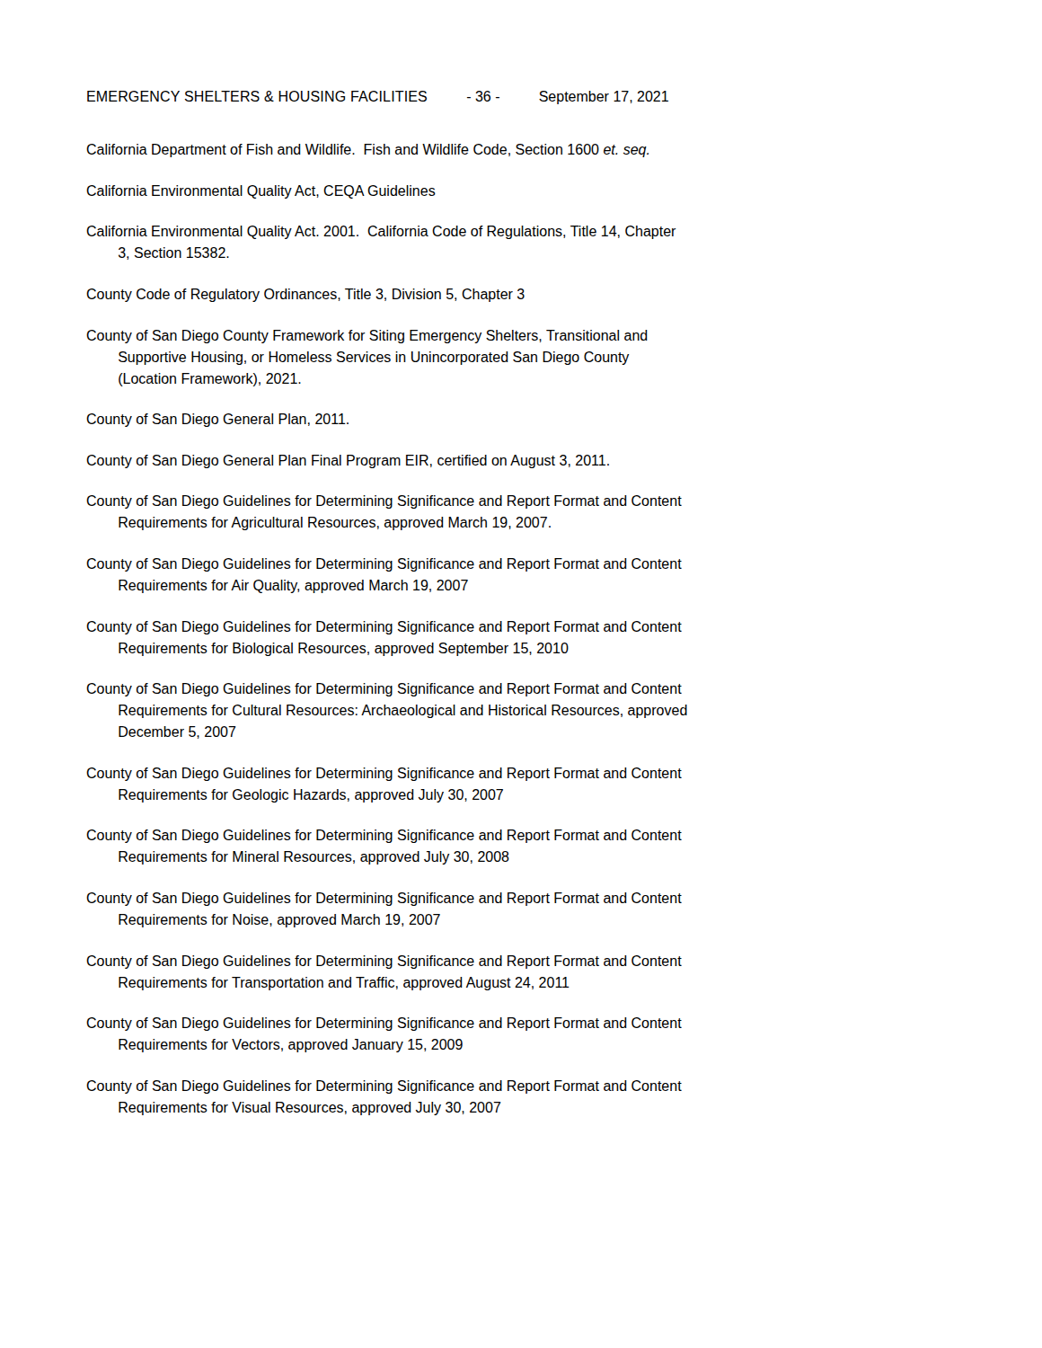EMERGENCY SHELTERS & HOUSING FACILITIES - 36 - September 17, 2021
California Department of Fish and Wildlife. Fish and Wildlife Code, Section 1600 et. seq.
California Environmental Quality Act, CEQA Guidelines
California Environmental Quality Act. 2001. California Code of Regulations, Title 14, Chapter 3, Section 15382.
County Code of Regulatory Ordinances, Title 3, Division 5, Chapter 3
County of San Diego County Framework for Siting Emergency Shelters, Transitional and Supportive Housing, or Homeless Services in Unincorporated San Diego County (Location Framework), 2021.
County of San Diego General Plan, 2011.
County of San Diego General Plan Final Program EIR, certified on August 3, 2011.
County of San Diego Guidelines for Determining Significance and Report Format and Content Requirements for Agricultural Resources, approved March 19, 2007.
County of San Diego Guidelines for Determining Significance and Report Format and Content Requirements for Air Quality, approved March 19, 2007
County of San Diego Guidelines for Determining Significance and Report Format and Content Requirements for Biological Resources, approved September 15, 2010
County of San Diego Guidelines for Determining Significance and Report Format and Content Requirements for Cultural Resources: Archaeological and Historical Resources, approved December 5, 2007
County of San Diego Guidelines for Determining Significance and Report Format and Content Requirements for Geologic Hazards, approved July 30, 2007
County of San Diego Guidelines for Determining Significance and Report Format and Content Requirements for Mineral Resources, approved July 30, 2008
County of San Diego Guidelines for Determining Significance and Report Format and Content Requirements for Noise, approved March 19, 2007
County of San Diego Guidelines for Determining Significance and Report Format and Content Requirements for Transportation and Traffic, approved August 24, 2011
County of San Diego Guidelines for Determining Significance and Report Format and Content Requirements for Vectors, approved January 15, 2009
County of San Diego Guidelines for Determining Significance and Report Format and Content Requirements for Visual Resources, approved July 30, 2007